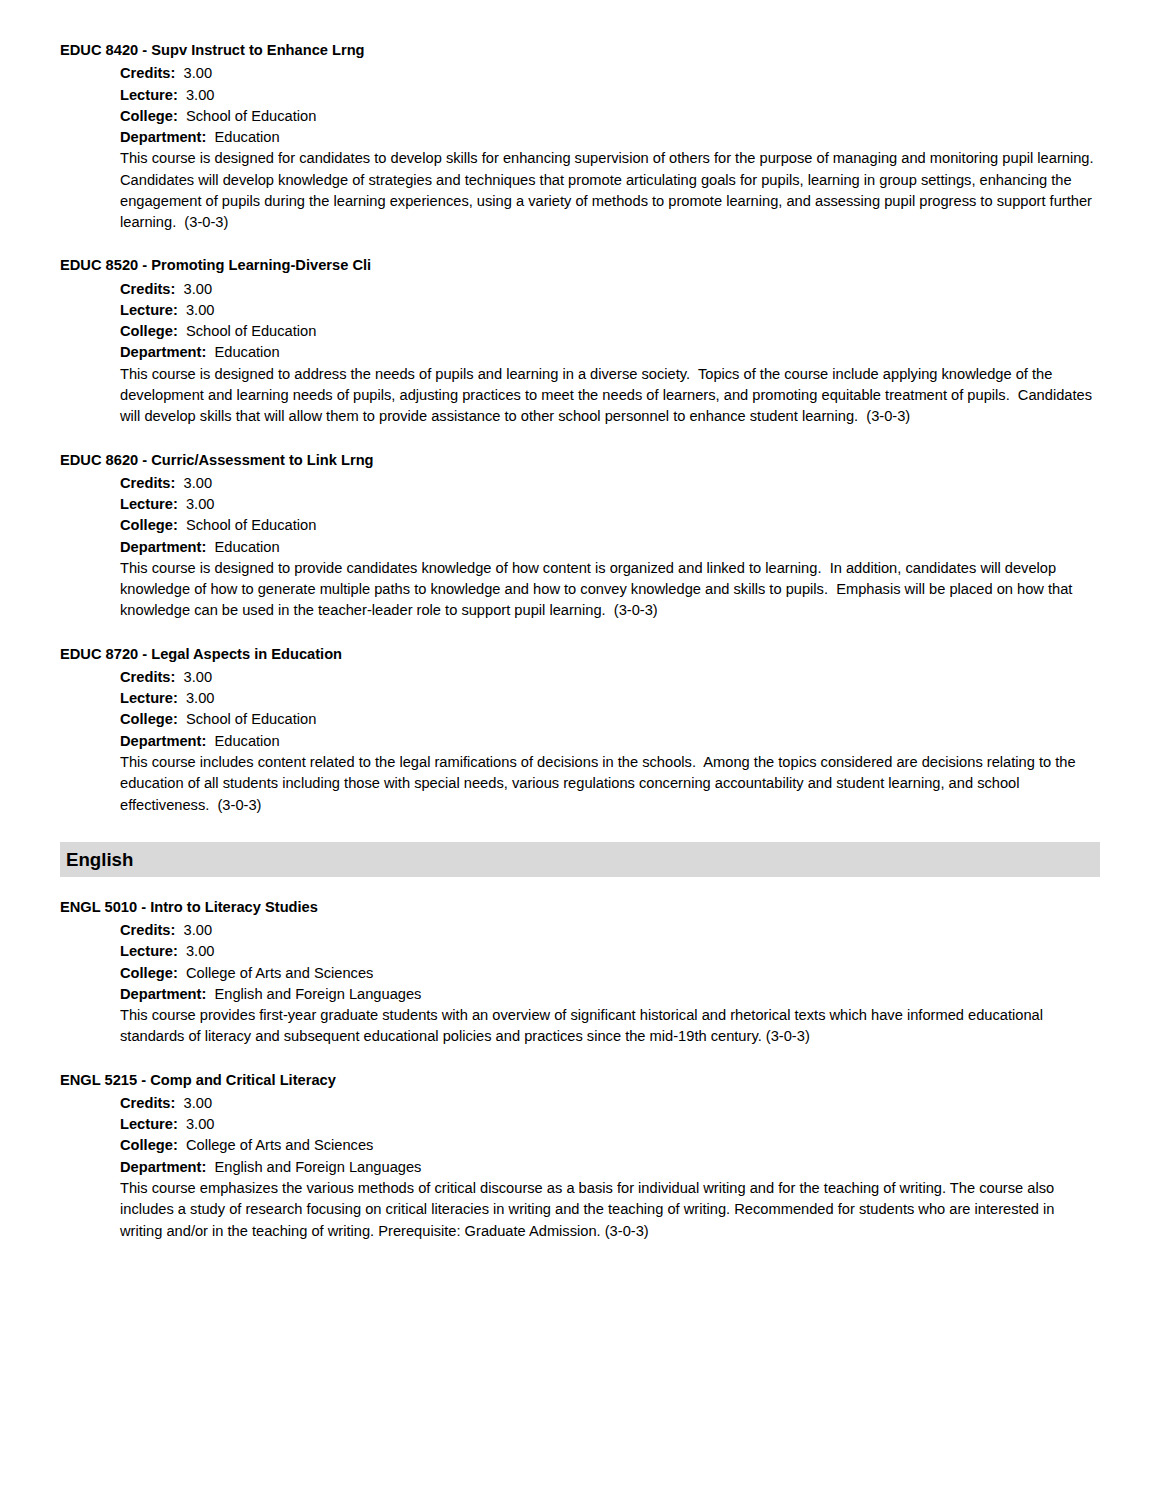EDUC 8420 - Supv Instruct to Enhance Lrng
Credits: 3.00
Lecture: 3.00
College: School of Education
Department: Education
This course is designed for candidates to develop skills for enhancing supervision of others for the purpose of managing and monitoring pupil learning. Candidates will develop knowledge of strategies and techniques that promote articulating goals for pupils, learning in group settings, enhancing the engagement of pupils during the learning experiences, using a variety of methods to promote learning, and assessing pupil progress to support further learning. (3-0-3)
EDUC 8520 - Promoting Learning-Diverse Cli
Credits: 3.00
Lecture: 3.00
College: School of Education
Department: Education
This course is designed to address the needs of pupils and learning in a diverse society. Topics of the course include applying knowledge of the development and learning needs of pupils, adjusting practices to meet the needs of learners, and promoting equitable treatment of pupils. Candidates will develop skills that will allow them to provide assistance to other school personnel to enhance student learning. (3-0-3)
EDUC 8620 - Curric/Assessment to Link Lrng
Credits: 3.00
Lecture: 3.00
College: School of Education
Department: Education
This course is designed to provide candidates knowledge of how content is organized and linked to learning. In addition, candidates will develop knowledge of how to generate multiple paths to knowledge and how to convey knowledge and skills to pupils. Emphasis will be placed on how that knowledge can be used in the teacher-leader role to support pupil learning. (3-0-3)
EDUC 8720 - Legal Aspects in Education
Credits: 3.00
Lecture: 3.00
College: School of Education
Department: Education
This course includes content related to the legal ramifications of decisions in the schools. Among the topics considered are decisions relating to the education of all students including those with special needs, various regulations concerning accountability and student learning, and school effectiveness. (3-0-3)
English
ENGL 5010 - Intro to Literacy Studies
Credits: 3.00
Lecture: 3.00
College: College of Arts and Sciences
Department: English and Foreign Languages
This course provides first-year graduate students with an overview of significant historical and rhetorical texts which have informed educational standards of literacy and subsequent educational policies and practices since the mid-19th century. (3-0-3)
ENGL 5215 - Comp and Critical Literacy
Credits: 3.00
Lecture: 3.00
College: College of Arts and Sciences
Department: English and Foreign Languages
This course emphasizes the various methods of critical discourse as a basis for individual writing and for the teaching of writing. The course also includes a study of research focusing on critical literacies in writing and the teaching of writing. Recommended for students who are interested in writing and/or in the teaching of writing. Prerequisite: Graduate Admission. (3-0-3)